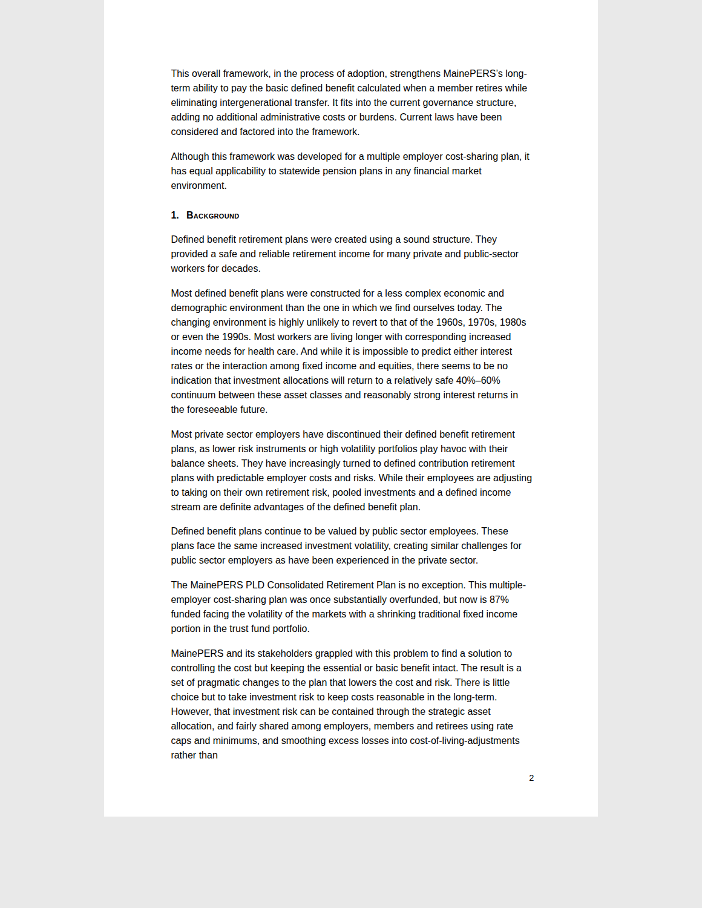This overall framework, in the process of adoption, strengthens MainePERS’s long-term ability to pay the basic defined benefit calculated when a member retires while eliminating intergenerational transfer. It fits into the current governance structure, adding no additional administrative costs or burdens. Current laws have been considered and factored into the framework.
Although this framework was developed for a multiple employer cost-sharing plan, it has equal applicability to statewide pension plans in any financial market environment.
1. Background
Defined benefit retirement plans were created using a sound structure. They provided a safe and reliable retirement income for many private and public-sector workers for decades.
Most defined benefit plans were constructed for a less complex economic and demographic environment than the one in which we find ourselves today. The changing environment is highly unlikely to revert to that of the 1960s, 1970s, 1980s or even the 1990s. Most workers are living longer with corresponding increased income needs for health care. And while it is impossible to predict either interest rates or the interaction among fixed income and equities, there seems to be no indication that investment allocations will return to a relatively safe 40%–60% continuum between these asset classes and reasonably strong interest returns in the foreseeable future.
Most private sector employers have discontinued their defined benefit retirement plans, as lower risk instruments or high volatility portfolios play havoc with their balance sheets. They have increasingly turned to defined contribution retirement plans with predictable employer costs and risks. While their employees are adjusting to taking on their own retirement risk, pooled investments and a defined income stream are definite advantages of the defined benefit plan.
Defined benefit plans continue to be valued by public sector employees. These plans face the same increased investment volatility, creating similar challenges for public sector employers as have been experienced in the private sector.
The MainePERS PLD Consolidated Retirement Plan is no exception. This multiple-employer cost-sharing plan was once substantially overfunded, but now is 87% funded facing the volatility of the markets with a shrinking traditional fixed income portion in the trust fund portfolio.
MainePERS and its stakeholders grappled with this problem to find a solution to controlling the cost but keeping the essential or basic benefit intact. The result is a set of pragmatic changes to the plan that lowers the cost and risk. There is little choice but to take investment risk to keep costs reasonable in the long-term. However, that investment risk can be contained through the strategic asset allocation, and fairly shared among employers, members and retirees using rate caps and minimums, and smoothing excess losses into cost-of-living-adjustments rather than
2